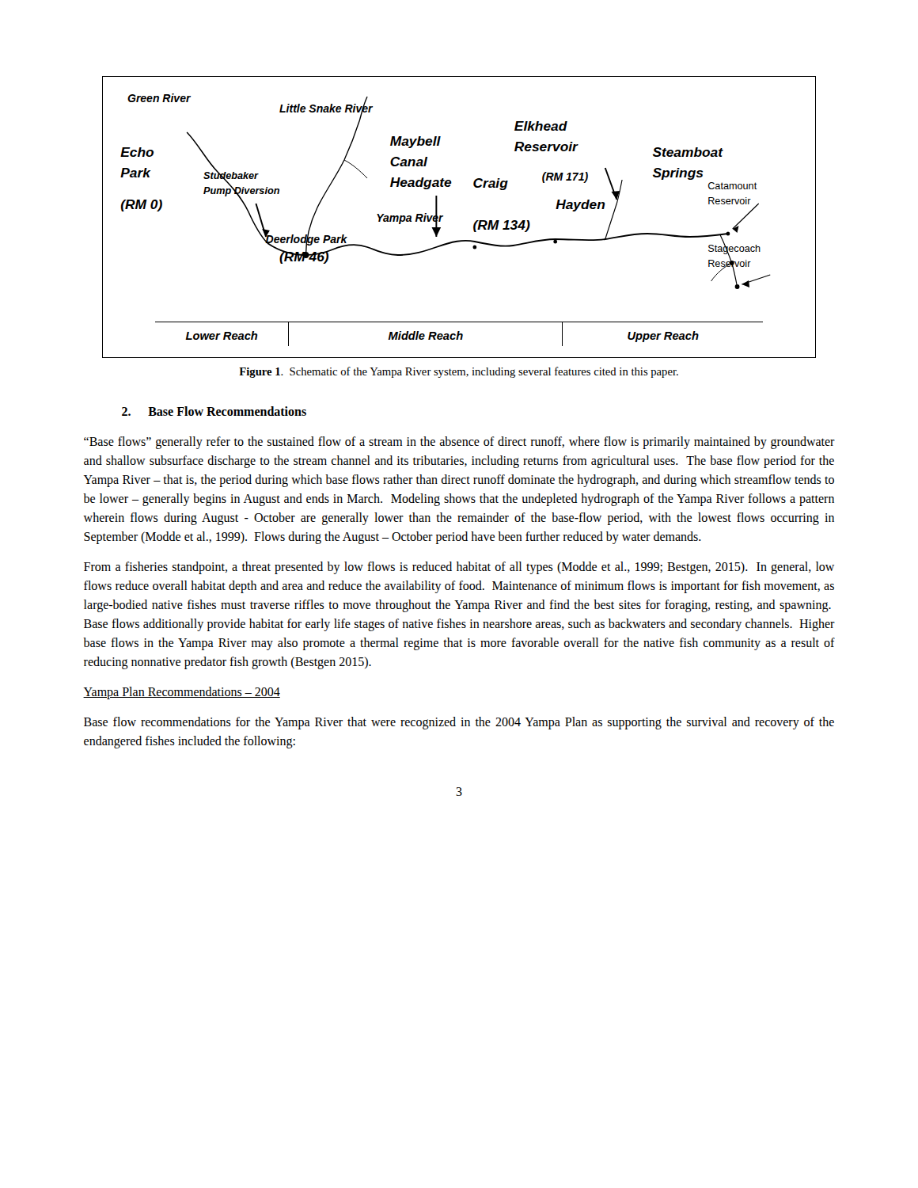Green River Little Snake River Maybell
Canal
Headgate Elkhead
Reservoir Echo
Park Studebaker
Pump Diversion Steamboat
Springs (RM 171) Craig Catamount
Reservoir (RM 0) Hayden Yampa River (RM 134) Deerlodge Park (RM 46) Stagecoach
Reservoir
Lower Reach
Middle Reach
Upper Reach
Figure 1. Schematic of the Yampa River system, including several features cited in this paper.
2. Base Flow Recommendations
“Base flows” generally refer to the sustained flow of a stream in the absence of direct runoff, where flow is primarily maintained by groundwater and shallow subsurface discharge to the stream channel and its tributaries, including returns from agricultural uses. The base flow period for the Yampa River – that is, the period during which base flows rather than direct runoff dominate the hydrograph, and during which streamflow tends to be lower – generally begins in August and ends in March. Modeling shows that the undepleted hydrograph of the Yampa River follows a pattern wherein flows during August - October are generally lower than the remainder of the base-flow period, with the lowest flows occurring in September (Modde et al., 1999). Flows during the August – October period have been further reduced by water demands.
From a fisheries standpoint, a threat presented by low flows is reduced habitat of all types (Modde et al., 1999; Bestgen, 2015). In general, low flows reduce overall habitat depth and area and reduce the availability of food. Maintenance of minimum flows is important for fish movement, as large-bodied native fishes must traverse riffles to move throughout the Yampa River and find the best sites for foraging, resting, and spawning. Base flows additionally provide habitat for early life stages of native fishes in nearshore areas, such as backwaters and secondary channels. Higher base flows in the Yampa River may also promote a thermal regime that is more favorable overall for the native fish community as a result of reducing nonnative predator fish growth (Bestgen 2015).
Yampa Plan Recommendations – 2004
Base flow recommendations for the Yampa River that were recognized in the 2004 Yampa Plan as supporting the survival and recovery of the endangered fishes included the following:
3